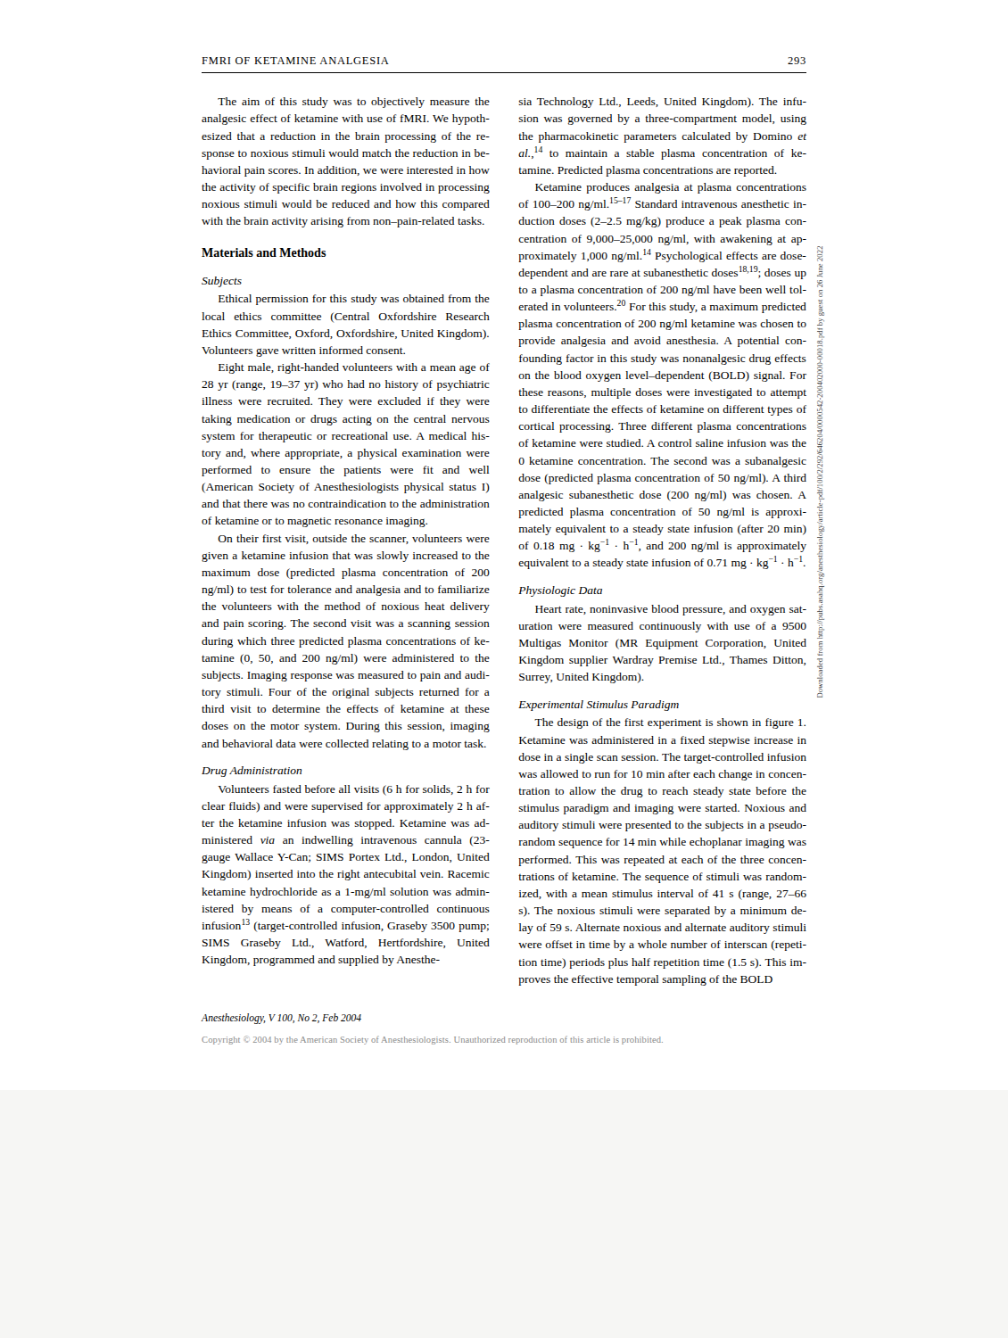fMRI of Ketamine Analgesia 293
Downloaded from http://pubs.asahq.org/anesthesiology/article-pdf/100/2/292/646204/0000542-200402000-00018.pdf by guest on 26 June 2022
The aim of this study was to objectively measure the analgesic effect of ketamine with use of fMRI. We hypothesized that a reduction in the brain processing of the response to noxious stimuli would match the reduction in behavioral pain scores. In addition, we were interested in how the activity of specific brain regions involved in processing noxious stimuli would be reduced and how this compared with the brain activity arising from non–pain-related tasks.
Materials and Methods
Subjects
Ethical permission for this study was obtained from the local ethics committee (Central Oxfordshire Research Ethics Committee, Oxford, Oxfordshire, United Kingdom). Volunteers gave written informed consent.
Eight male, right-handed volunteers with a mean age of 28 yr (range, 19–37 yr) who had no history of psychiatric illness were recruited. They were excluded if they were taking medication or drugs acting on the central nervous system for therapeutic or recreational use. A medical history and, where appropriate, a physical examination were performed to ensure the patients were fit and well (American Society of Anesthesiologists physical status I) and that there was no contraindication to the administration of ketamine or to magnetic resonance imaging.
On their first visit, outside the scanner, volunteers were given a ketamine infusion that was slowly increased to the maximum dose (predicted plasma concentration of 200 ng/ml) to test for tolerance and analgesia and to familiarize the volunteers with the method of noxious heat delivery and pain scoring. The second visit was a scanning session during which three predicted plasma concentrations of ketamine (0, 50, and 200 ng/ml) were administered to the subjects. Imaging response was measured to pain and auditory stimuli. Four of the original subjects returned for a third visit to determine the effects of ketamine at these doses on the motor system. During this session, imaging and behavioral data were collected relating to a motor task.
Drug Administration
Volunteers fasted before all visits (6 h for solids, 2 h for clear fluids) and were supervised for approximately 2 h after the ketamine infusion was stopped. Ketamine was administered via an indwelling intravenous cannula (23-gauge Wallace Y-Can; SIMS Portex Ltd., London, United Kingdom) inserted into the right antecubital vein. Racemic ketamine hydrochloride as a 1-mg/ml solution was administered by means of a computer-controlled continuous infusion13 (target-controlled infusion, Graseby 3500 pump; SIMS Graseby Ltd., Watford, Hertfordshire, United Kingdom, programmed and supplied by Anesthe-
sia Technology Ltd., Leeds, United Kingdom). The infusion was governed by a three-compartment model, using the pharmacokinetic parameters calculated by Domino et al.,14 to maintain a stable plasma concentration of ketamine. Predicted plasma concentrations are reported.
Ketamine produces analgesia at plasma concentrations of 100–200 ng/ml.15–17 Standard intravenous anesthetic induction doses (2–2.5 mg/kg) produce a peak plasma concentration of 9,000–25,000 ng/ml, with awakening at approximately 1,000 ng/ml.14 Psychological effects are dose-dependent and are rare at subanesthetic doses18,19; doses up to a plasma concentration of 200 ng/ml have been well tolerated in volunteers.20 For this study, a maximum predicted plasma concentration of 200 ng/ml ketamine was chosen to provide analgesia and avoid anesthesia. A potential confounding factor in this study was nonanalgesic drug effects on the blood oxygen level–dependent (BOLD) signal. For these reasons, multiple doses were investigated to attempt to differentiate the effects of ketamine on different types of cortical processing. Three different plasma concentrations of ketamine were studied. A control saline infusion was the 0 ketamine concentration. The second was a subanalgesic dose (predicted plasma concentration of 50 ng/ml). A third analgesic subanesthetic dose (200 ng/ml) was chosen. A predicted plasma concentration of 50 ng/ml is approximately equivalent to a steady state infusion (after 20 min) of 0.18 mg · kg−1 · h−1, and 200 ng/ml is approximately equivalent to a steady state infusion of 0.71 mg · kg−1 · h−1.
Physiologic Data
Heart rate, noninvasive blood pressure, and oxygen saturation were measured continuously with use of a 9500 Multigas Monitor (MR Equipment Corporation, United Kingdom supplier Wardray Premise Ltd., Thames Ditton, Surrey, United Kingdom).
Experimental Stimulus Paradigm
The design of the first experiment is shown in figure 1. Ketamine was administered in a fixed stepwise increase in dose in a single scan session. The target-controlled infusion was allowed to run for 10 min after each change in concentration to allow the drug to reach steady state before the stimulus paradigm and imaging were started. Noxious and auditory stimuli were presented to the subjects in a pseudo-random sequence for 14 min while echoplanar imaging was performed. This was repeated at each of the three concentrations of ketamine. The sequence of stimuli was randomized, with a mean stimulus interval of 41 s (range, 27–66 s). The noxious stimuli were separated by a minimum delay of 59 s. Alternate noxious and alternate auditory stimuli were offset in time by a whole number of interscan (repetition time) periods plus half repetition time (1.5 s). This improves the effective temporal sampling of the BOLD
Anesthesiology, V 100, No 2, Feb 2004
Copyright © 2004 by the American Society of Anesthesiologists. Unauthorized reproduction of this article is prohibited.